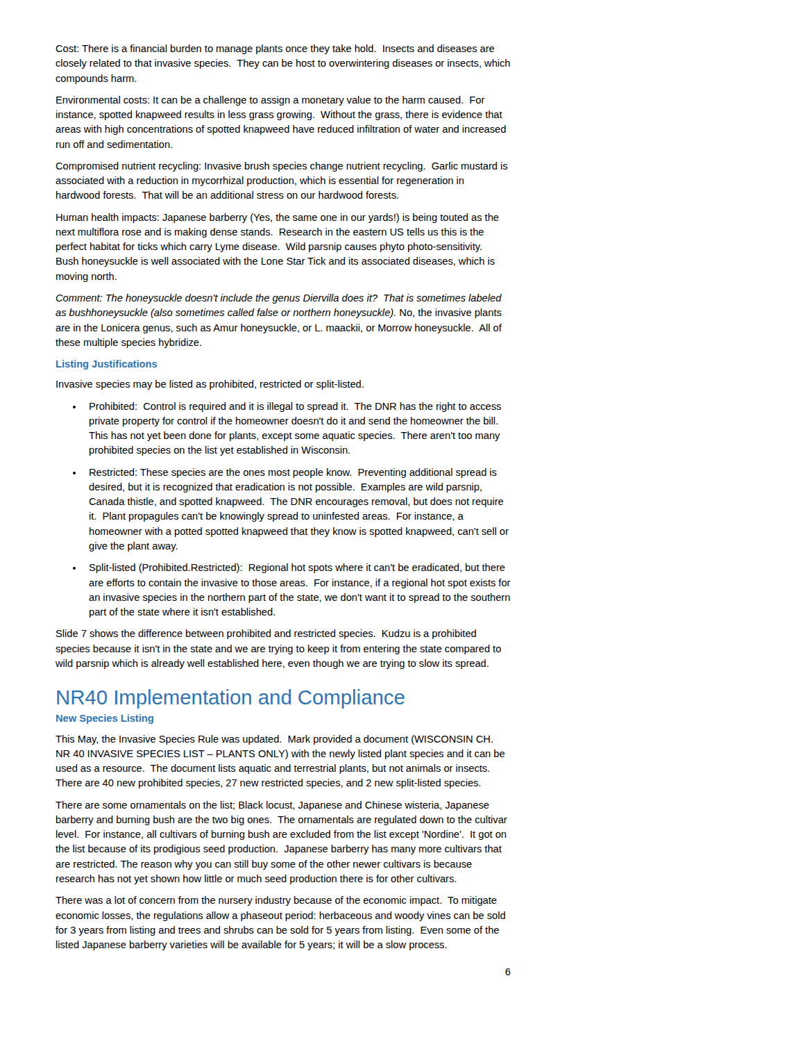Cost: There is a financial burden to manage plants once they take hold. Insects and diseases are closely related to that invasive species. They can be host to overwintering diseases or insects, which compounds harm.
Environmental costs: It can be a challenge to assign a monetary value to the harm caused. For instance, spotted knapweed results in less grass growing. Without the grass, there is evidence that areas with high concentrations of spotted knapweed have reduced infiltration of water and increased run off and sedimentation.
Compromised nutrient recycling: Invasive brush species change nutrient recycling. Garlic mustard is associated with a reduction in mycorrhizal production, which is essential for regeneration in hardwood forests. That will be an additional stress on our hardwood forests.
Human health impacts: Japanese barberry (Yes, the same one in our yards!) is being touted as the next multiflora rose and is making dense stands. Research in the eastern US tells us this is the perfect habitat for ticks which carry Lyme disease. Wild parsnip causes phyto photo-sensitivity. Bush honeysuckle is well associated with the Lone Star Tick and its associated diseases, which is moving north.
Comment: The honeysuckle doesn't include the genus Diervilla does it? That is sometimes labeled as bushhoneysuckle (also sometimes called false or northern honeysuckle). No, the invasive plants are in the Lonicera genus, such as Amur honeysuckle, or L. maackii, or Morrow honeysuckle. All of these multiple species hybridize.
Listing Justifications
Invasive species may be listed as prohibited, restricted or split-listed.
Prohibited: Control is required and it is illegal to spread it. The DNR has the right to access private property for control if the homeowner doesn't do it and send the homeowner the bill. This has not yet been done for plants, except some aquatic species. There aren't too many prohibited species on the list yet established in Wisconsin.
Restricted: These species are the ones most people know. Preventing additional spread is desired, but it is recognized that eradication is not possible. Examples are wild parsnip, Canada thistle, and spotted knapweed. The DNR encourages removal, but does not require it. Plant propagules can't be knowingly spread to uninfested areas. For instance, a homeowner with a potted spotted knapweed that they know is spotted knapweed, can't sell or give the plant away.
Split-listed (Prohibited.Restricted): Regional hot spots where it can't be eradicated, but there are efforts to contain the invasive to those areas. For instance, if a regional hot spot exists for an invasive species in the northern part of the state, we don't want it to spread to the southern part of the state where it isn't established.
Slide 7 shows the difference between prohibited and restricted species. Kudzu is a prohibited species because it isn't in the state and we are trying to keep it from entering the state compared to wild parsnip which is already well established here, even though we are trying to slow its spread.
NR40 Implementation and Compliance
New Species Listing
This May, the Invasive Species Rule was updated. Mark provided a document (WISCONSIN CH. NR 40 INVASIVE SPECIES LIST – PLANTS ONLY) with the newly listed plant species and it can be used as a resource. The document lists aquatic and terrestrial plants, but not animals or insects. There are 40 new prohibited species, 27 new restricted species, and 2 new split-listed species.
There are some ornamentals on the list; Black locust, Japanese and Chinese wisteria, Japanese barberry and burning bush are the two big ones. The ornamentals are regulated down to the cultivar level. For instance, all cultivars of burning bush are excluded from the list except 'Nordine'. It got on the list because of its prodigious seed production. Japanese barberry has many more cultivars that are restricted. The reason why you can still buy some of the other newer cultivars is because research has not yet shown how little or much seed production there is for other cultivars.
There was a lot of concern from the nursery industry because of the economic impact. To mitigate economic losses, the regulations allow a phaseout period: herbaceous and woody vines can be sold for 3 years from listing and trees and shrubs can be sold for 5 years from listing. Even some of the listed Japanese barberry varieties will be available for 5 years; it will be a slow process.
6